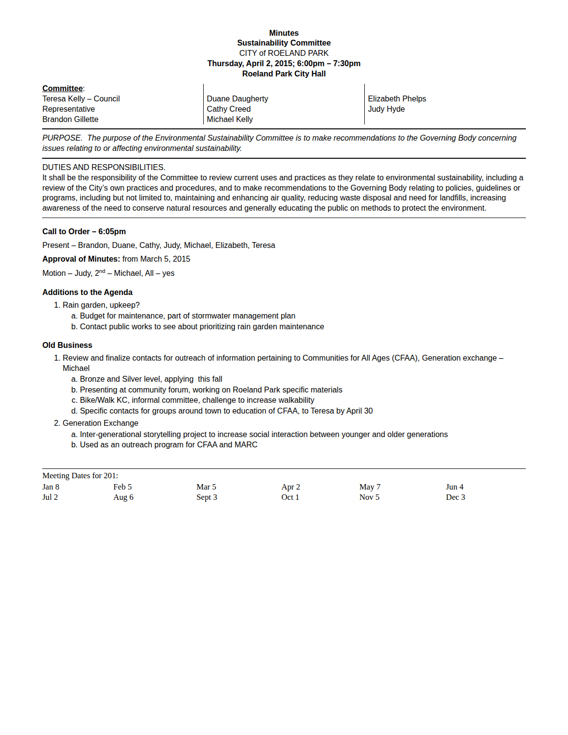Minutes Sustainability Committee CITY of ROELAND PARK Thursday, April 2, 2015; 6:00pm – 7:30pm Roeland Park City Hall
| Committee : Teresa Kelly – Council Representative Brandon Gillette | Duane Daugherty Cathy Creed Michael Kelly | Elizabeth Phelps Judy Hyde |
PURPOSE. The purpose of the Environmental Sustainability Committee is to make recommendations to the Governing Body concerning issues relating to or affecting environmental sustainability.
DUTIES AND RESPONSIBILITIES.
It shall be the responsibility of the Committee to review current uses and practices as they relate to environmental sustainability, including a review of the City’s own practices and procedures, and to make recommendations to the Governing Body relating to policies, guidelines or programs, including but not limited to, maintaining and enhancing air quality, reducing waste disposal and need for landfills, increasing awareness of the need to conserve natural resources and generally educating the public on methods to protect the environment.
Call to Order – 6:05pm
Present – Brandon, Duane, Cathy, Judy, Michael, Elizabeth, Teresa
Approval of Minutes: from March 5, 2015
Motion – Judy, 2nd – Michael, All – yes
Additions to the Agenda
Rain garden, upkeep?
Budget for maintenance, part of stormwater management plan
Contact public works to see about prioritizing rain garden maintenance
Old Business
Review and finalize contacts for outreach of information pertaining to Communities for All Ages (CFAA), Generation exchange – Michael
Bronze and Silver level, applying this fall
Presenting at community forum, working on Roeland Park specific materials
Bike/Walk KC, informal committee, challenge to increase walkability
Specific contacts for groups around town to education of CFAA, to Teresa by April 30
Generation Exchange
Inter-generational storytelling project to increase social interaction between younger and older generations
Used as an outreach program for CFAA and MARC
Meeting Dates for 201:
| Jan 8 | Feb 5 | Mar 5 | Apr 2 | May 7 | Jun 4 |
| Jul 2 | Aug 6 | Sept 3 | Oct 1 | Nov 5 | Dec 3 |